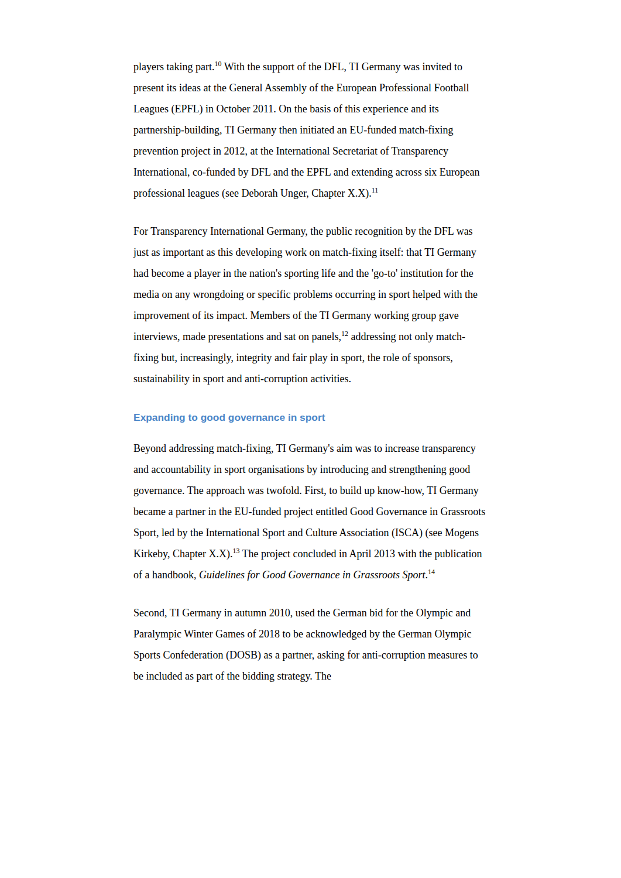players taking part.10 With the support of the DFL, TI Germany was invited to present its ideas at the General Assembly of the European Professional Football Leagues (EPFL) in October 2011. On the basis of this experience and its partnership-building, TI Germany then initiated an EU-funded match-fixing prevention project in 2012, at the International Secretariat of Transparency International, co-funded by DFL and the EPFL and extending across six European professional leagues (see Deborah Unger, Chapter X.X).11
For Transparency International Germany, the public recognition by the DFL was just as important as this developing work on match-fixing itself: that TI Germany had become a player in the nation's sporting life and the 'go-to' institution for the media on any wrongdoing or specific problems occurring in sport helped with the improvement of its impact. Members of the TI Germany working group gave interviews, made presentations and sat on panels,12 addressing not only match-fixing but, increasingly, integrity and fair play in sport, the role of sponsors, sustainability in sport and anti-corruption activities.
Expanding to good governance in sport
Beyond addressing match-fixing, TI Germany's aim was to increase transparency and accountability in sport organisations by introducing and strengthening good governance. The approach was twofold. First, to build up know-how, TI Germany became a partner in the EU-funded project entitled Good Governance in Grassroots Sport, led by the International Sport and Culture Association (ISCA) (see Mogens Kirkeby, Chapter X.X).13 The project concluded in April 2013 with the publication of a handbook, Guidelines for Good Governance in Grassroots Sport.14
Second, TI Germany in autumn 2010, used the German bid for the Olympic and Paralympic Winter Games of 2018 to be acknowledged by the German Olympic Sports Confederation (DOSB) as a partner, asking for anti-corruption measures to be included as part of the bidding strategy. The